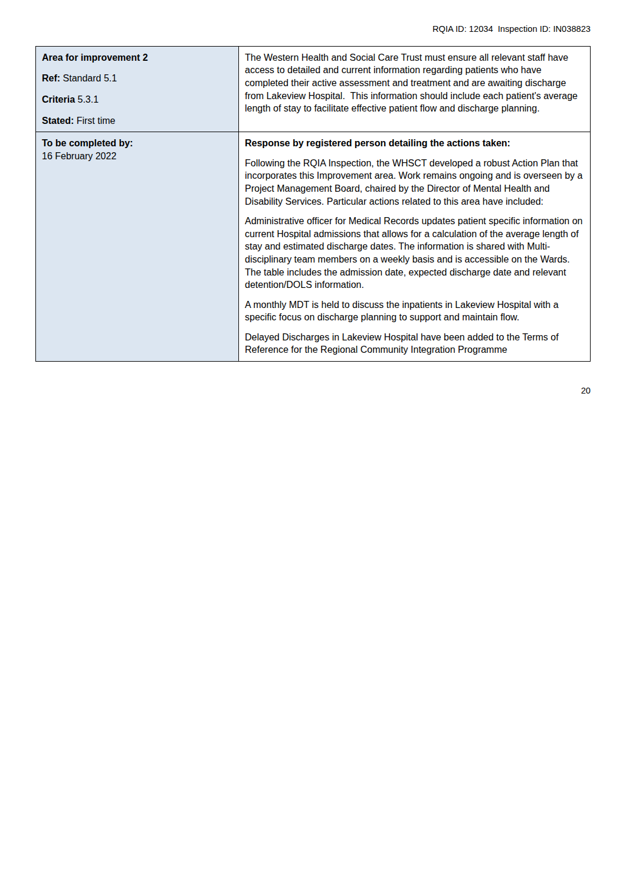RQIA ID: 12034 Inspection ID: IN038823
| Area for improvement 2 Ref: Standard 5.1 Criteria 5.3.1 Stated: First time | The Western Health and Social Care Trust must ensure all relevant staff have access to detailed and current information regarding patients who have completed their active assessment and treatment and are awaiting discharge from Lakeview Hospital. This information should include each patient's average length of stay to facilitate effective patient flow and discharge planning. |
| To be completed by: 16 February 2022 | Response by registered person detailing the actions taken: Following the RQIA Inspection, the WHSCT developed a robust Action Plan that incorporates this Improvement area. Work remains ongoing and is overseen by a Project Management Board, chaired by the Director of Mental Health and Disability Services. Particular actions related to this area have included: Administrative officer for Medical Records updates patient specific information on current Hospital admissions that allows for a calculation of the average length of stay and estimated discharge dates. The information is shared with Multi-disciplinary team members on a weekly basis and is accessible on the Wards. The table includes the admission date, expected discharge date and relevant detention/DOLS information. A monthly MDT is held to discuss the inpatients in Lakeview Hospital with a specific focus on discharge planning to support and maintain flow. Delayed Discharges in Lakeview Hospital have been added to the Terms of Reference for the Regional Community Integration Programme |
20